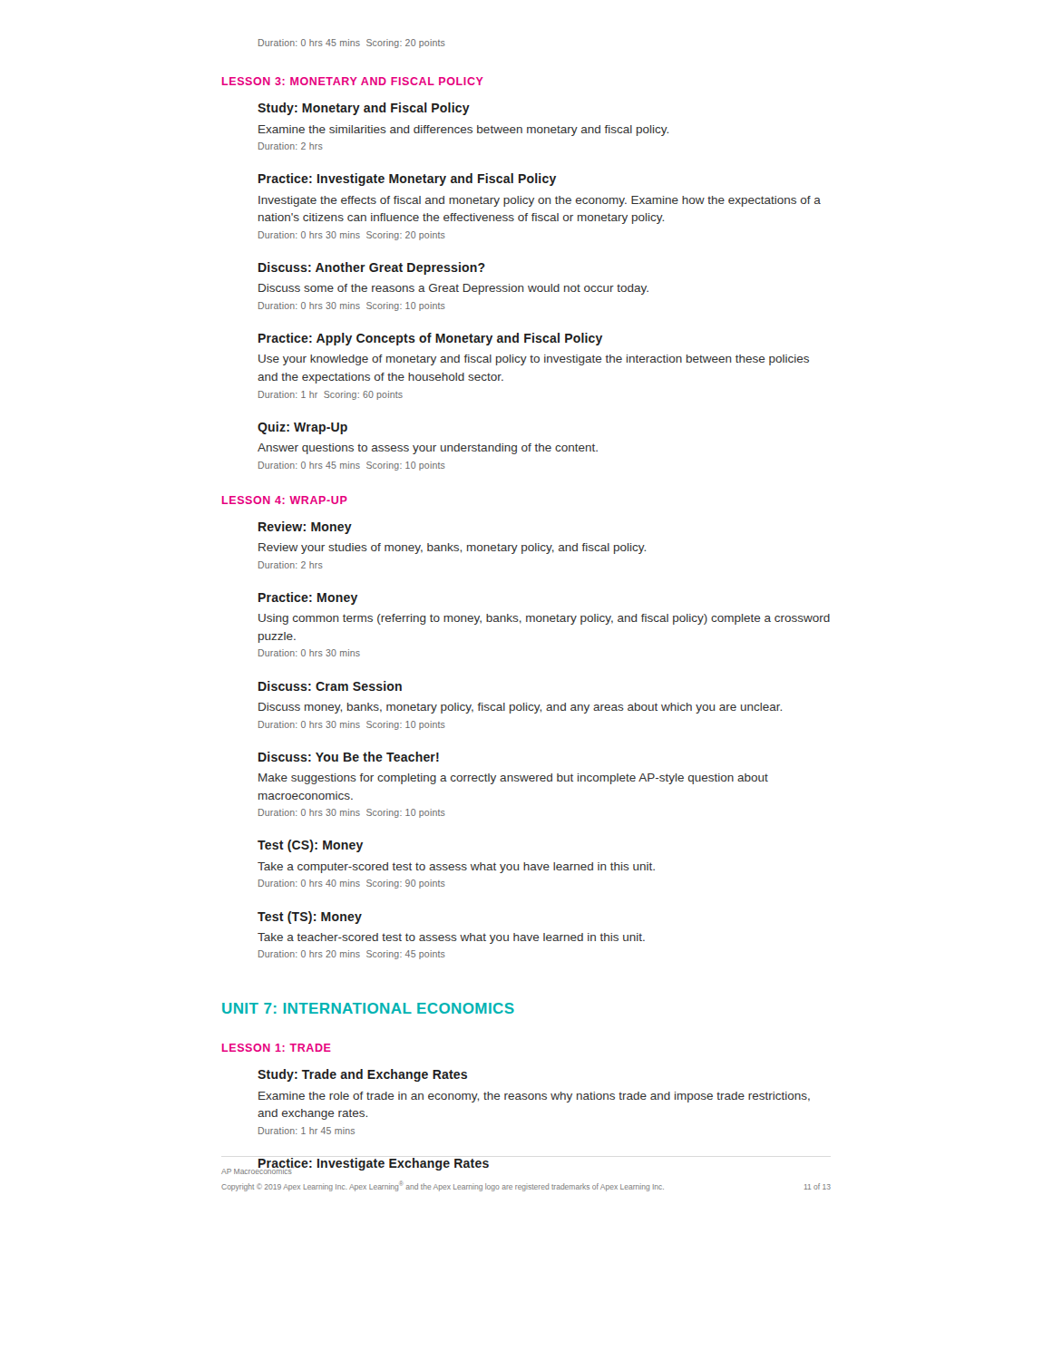Duration: 0 hrs 45 mins Scoring: 20 points
Lesson 3: Monetary and Fiscal Policy
Study: Monetary and Fiscal Policy
Examine the similarities and differences between monetary and fiscal policy.
Duration: 2 hrs
Practice: Investigate Monetary and Fiscal Policy
Investigate the effects of fiscal and monetary policy on the economy. Examine how the expectations of a nation's citizens can influence the effectiveness of fiscal or monetary policy.
Duration: 0 hrs 30 mins Scoring: 20 points
Discuss: Another Great Depression?
Discuss some of the reasons a Great Depression would not occur today.
Duration: 0 hrs 30 mins Scoring: 10 points
Practice: Apply Concepts of Monetary and Fiscal Policy
Use your knowledge of monetary and fiscal policy to investigate the interaction between these policies and the expectations of the household sector.
Duration: 1 hr Scoring: 60 points
Quiz: Wrap-Up
Answer questions to assess your understanding of the content.
Duration: 0 hrs 45 mins Scoring: 10 points
Lesson 4: Wrap-Up
Review: Money
Review your studies of money, banks, monetary policy, and fiscal policy.
Duration: 2 hrs
Practice: Money
Using common terms (referring to money, banks, monetary policy, and fiscal policy) complete a crossword puzzle.
Duration: 0 hrs 30 mins
Discuss: Cram Session
Discuss money, banks, monetary policy, fiscal policy, and any areas about which you are unclear.
Duration: 0 hrs 30 mins Scoring: 10 points
Discuss: You Be the Teacher!
Make suggestions for completing a correctly answered but incomplete AP-style question about macroeconomics.
Duration: 0 hrs 30 mins Scoring: 10 points
Test (CS): Money
Take a computer-scored test to assess what you have learned in this unit.
Duration: 0 hrs 40 mins Scoring: 90 points
Test (TS): Money
Take a teacher-scored test to assess what you have learned in this unit.
Duration: 0 hrs 20 mins Scoring: 45 points
Unit 7: International Economics
Lesson 1: Trade
Study: Trade and Exchange Rates
Examine the role of trade in an economy, the reasons why nations trade and impose trade restrictions, and exchange rates.
Duration: 1 hr 45 mins
Practice: Investigate Exchange Rates
AP Macroeconomics*
Copyright © 2019 Apex Learning Inc. Apex Learning® and the Apex Learning logo are registered trademarks of Apex Learning Inc. 11 of 13